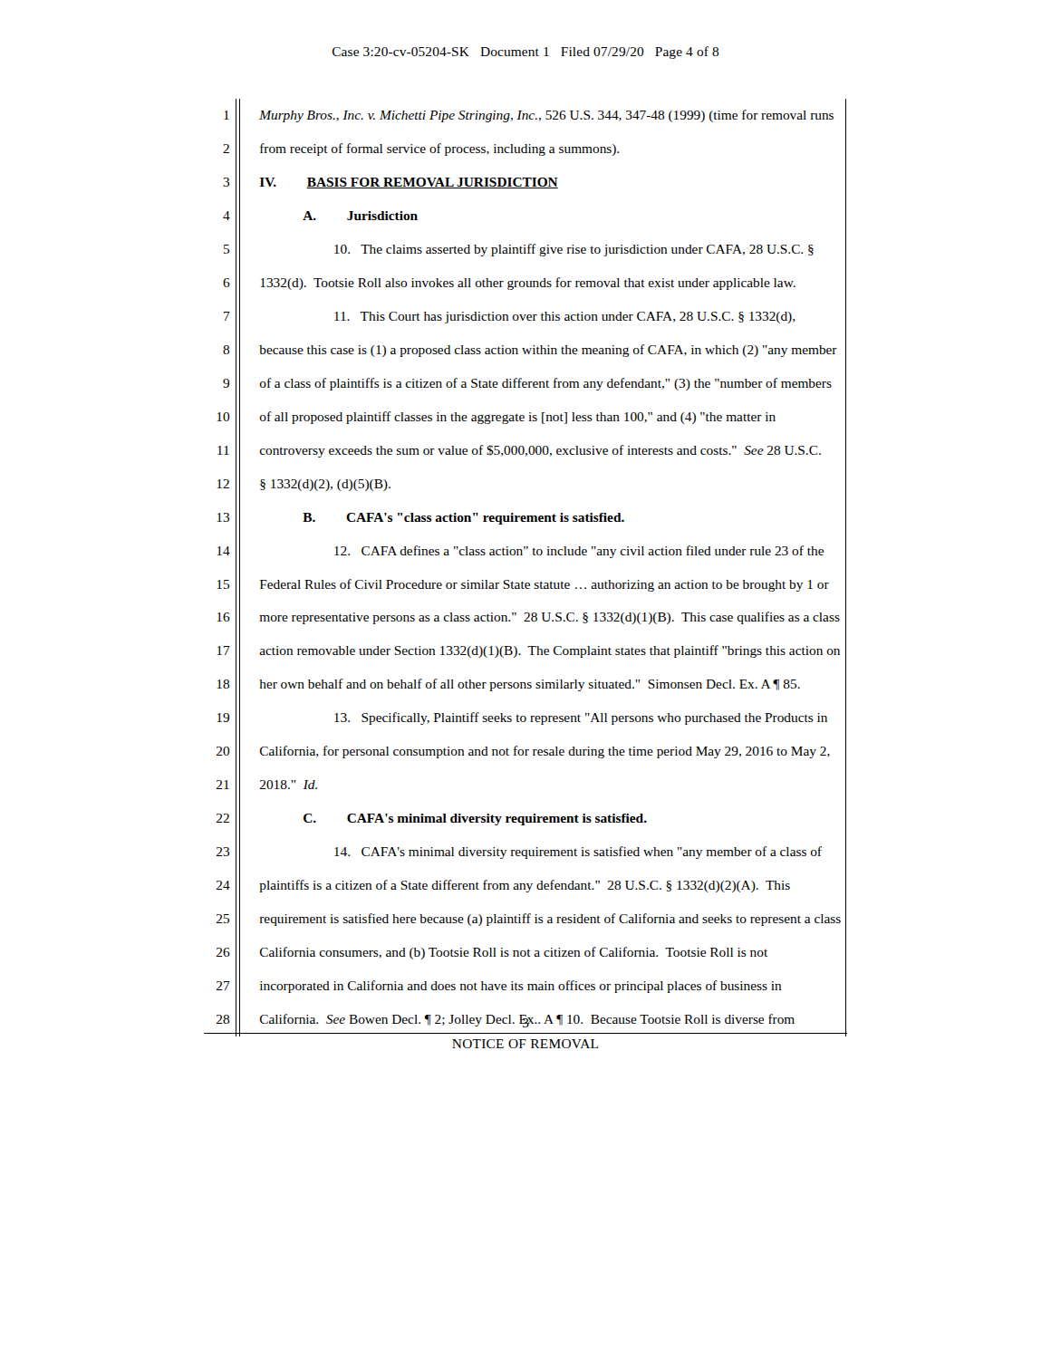Case 3:20-cv-05204-SK Document 1 Filed 07/29/20 Page 4 of 8
1
2
3
4
5
6
7
8
9
10
11
12
13
14
15
16
17
18
19
20
21
22
23
24
25
26
27
28
Murphy Bros., Inc. v. Michetti Pipe Stringing, Inc., 526 U.S. 344, 347-48 (1999) (time for removal runs
from receipt of formal service of process, including a summons).
IV. BASIS FOR REMOVAL JURISDICTION
A. Jurisdiction
10. The claims asserted by plaintiff give rise to jurisdiction under CAFA, 28 U.S.C. §
1332(d). Tootsie Roll also invokes all other grounds for removal that exist under applicable law.
11. This Court has jurisdiction over this action under CAFA, 28 U.S.C. § 1332(d),
because this case is (1) a proposed class action within the meaning of CAFA, in which (2) "any member
of a class of plaintiffs is a citizen of a State different from any defendant," (3) the "number of members
of all proposed plaintiff classes in the aggregate is [not] less than 100," and (4) "the matter in
controversy exceeds the sum or value of $5,000,000, exclusive of interests and costs." See 28 U.S.C.
§ 1332(d)(2), (d)(5)(B).
B. CAFA's "class action" requirement is satisfied.
12. CAFA defines a "class action" to include "any civil action filed under rule 23 of the
Federal Rules of Civil Procedure or similar State statute … authorizing an action to be brought by 1 or
more representative persons as a class action." 28 U.S.C. § 1332(d)(1)(B). This case qualifies as a class
action removable under Section 1332(d)(1)(B). The Complaint states that plaintiff "brings this action on
her own behalf and on behalf of all other persons similarly situated." Simonsen Decl. Ex. A ¶ 85.
13. Specifically, Plaintiff seeks to represent "All persons who purchased the Products in
California, for personal consumption and not for resale during the time period May 29, 2016 to May 2,
2018." Id.
C. CAFA's minimal diversity requirement is satisfied.
14. CAFA's minimal diversity requirement is satisfied when "any member of a class of
plaintiffs is a citizen of a State different from any defendant." 28 U.S.C. § 1332(d)(2)(A). This
requirement is satisfied here because (a) plaintiff is a resident of California and seeks to represent a class
California consumers, and (b) Tootsie Roll is not a citizen of California. Tootsie Roll is not
incorporated in California and does not have its main offices or principal places of business in
California. See Bowen Decl. ¶ 2; Jolley Decl. Ex.. A ¶ 10. Because Tootsie Roll is diverse from
3
NOTICE OF REMOVAL